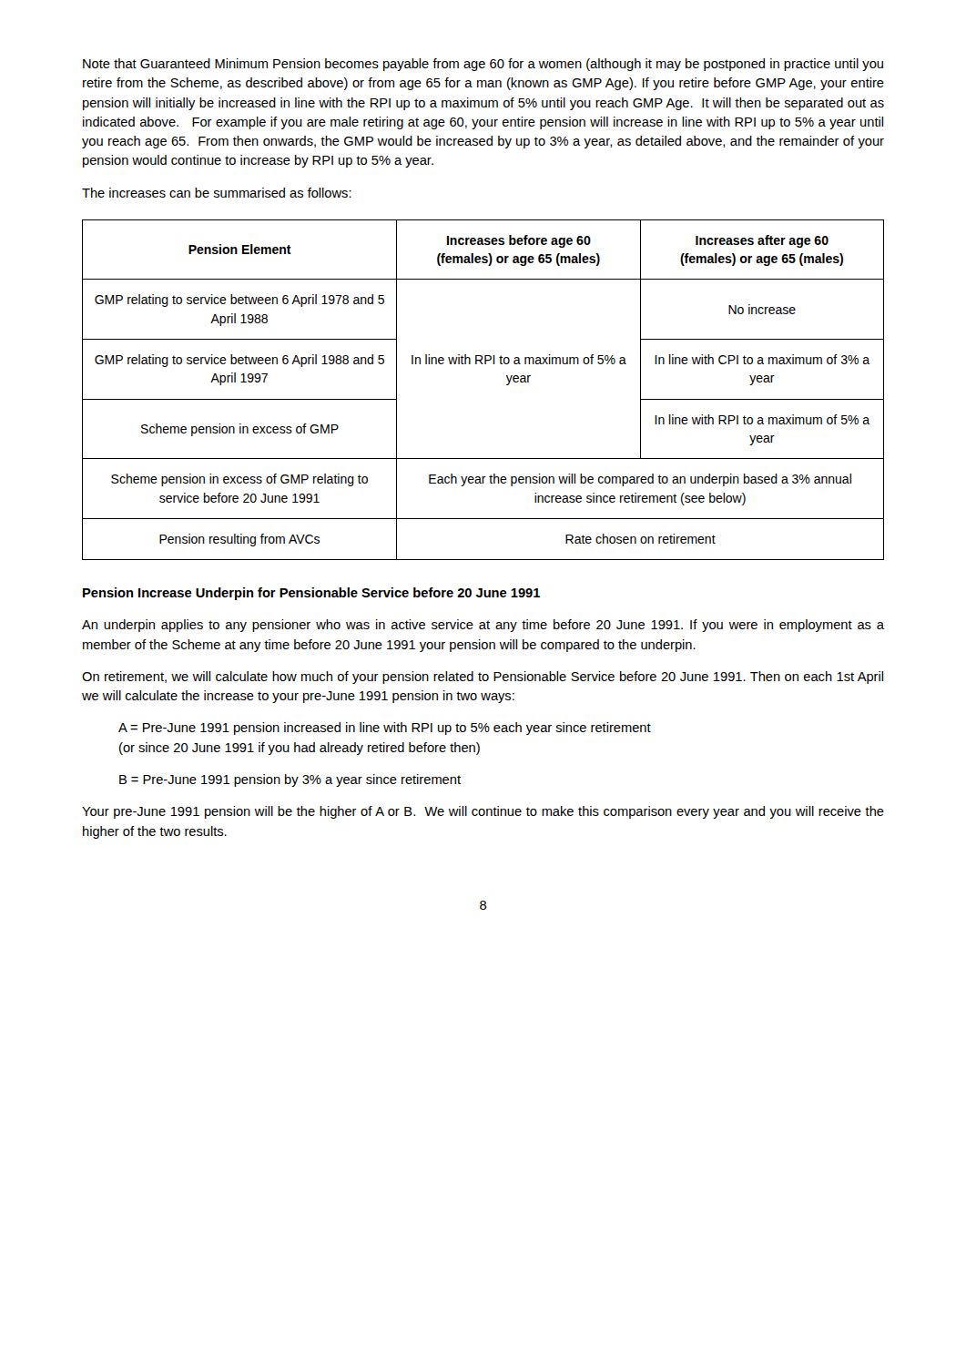Note that Guaranteed Minimum Pension becomes payable from age 60 for a women (although it may be postponed in practice until you retire from the Scheme, as described above) or from age 65 for a man (known as GMP Age). If you retire before GMP Age, your entire pension will initially be increased in line with the RPI up to a maximum of 5% until you reach GMP Age. It will then be separated out as indicated above. For example if you are male retiring at age 60, your entire pension will increase in line with RPI up to 5% a year until you reach age 65. From then onwards, the GMP would be increased by up to 3% a year, as detailed above, and the remainder of your pension would continue to increase by RPI up to 5% a year.
The increases can be summarised as follows:
| Pension Element | Increases before age 60 (females) or age 65 (males) | Increases after age 60 (females) or age 65 (males) |
| --- | --- | --- |
| GMP relating to service between 6 April 1978 and 5 April 1988 | In line with RPI to a maximum of 5% a year | No increase |
| GMP relating to service between 6 April 1988 and 5 April 1997 | In line with CPI to a maximum of 3% a year |
| Scheme pension in excess of GMP | In line with RPI to a maximum of 5% a year |
| Scheme pension in excess of GMP relating to service before 20 June 1991 | Each year the pension will be compared to an underpin based a 3% annual increase since retirement (see below) |
| Pension resulting from AVCs | Rate chosen on retirement |
Pension Increase Underpin for Pensionable Service before 20 June 1991
An underpin applies to any pensioner who was in active service at any time before 20 June 1991. If you were in employment as a member of the Scheme at any time before 20 June 1991 your pension will be compared to the underpin.
On retirement, we will calculate how much of your pension related to Pensionable Service before 20 June 1991. Then on each 1st April we will calculate the increase to your pre-June 1991 pension in two ways:
A = Pre-June 1991 pension increased in line with RPI up to 5% each year since retirement
(or since 20 June 1991 if you had already retired before then)
B = Pre-June 1991 pension by 3% a year since retirement
Your pre-June 1991 pension will be the higher of A or B. We will continue to make this comparison every year and you will receive the higher of the two results.
8